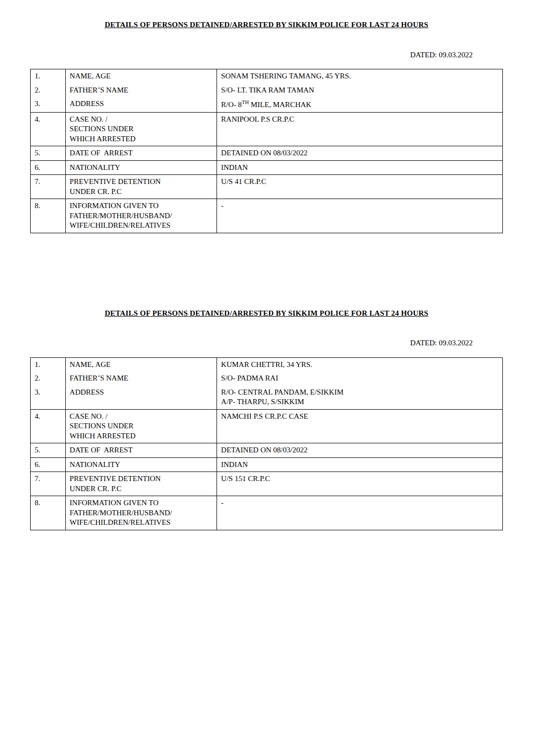DETAILS OF PERSONS DETAINED/ARRESTED BY SIKKIM POLICE FOR LAST 24 HOURS
DATED: 09.03.2022
| 1. | NAME, AGE | SONAM TSHERING TAMANG, 45 YRS. |
| 2. | FATHER’S NAME | S/O- LT. TIKA RAM TAMAN |
| 3. | ADDRESS | R/O- 8 TH MILE, MARCHAK |
| 4. | CASE NO. / SECTIONS UNDER WHICH ARRESTED | RANIPOOL P.S CR.P.C |
| 5. | DATE OF ARREST | DETAINED ON 08/03/2022 |
| 6. | NATIONALITY | INDIAN |
| 7. | PREVENTIVE DETENTION UNDER CR. P.C | U/S 41 CR.P.C |
| 8. | INFORMATION GIVEN TO FATHER/MOTHER/HUSBAND/ WIFE/CHILDREN/RELATIVES | - |
DETAILS OF PERSONS DETAINED/ARRESTED BY SIKKIM POLICE FOR LAST 24 HOURS
DATED: 09.03.2022
| 1. | NAME, AGE | KUMAR CHETTRI, 34 YRS. |
| 2. | FATHER’S NAME | S/O- PADMA RAI |
| 3. | ADDRESS | R/O- CENTRAL PANDAM, E/SIKKIM A/P- THARPU, S/SIKKIM |
| 4. | CASE NO. / SECTIONS UNDER WHICH ARRESTED | NAMCHI P.S CR.P.C CASE |
| 5. | DATE OF ARREST | DETAINED ON 08/03/2022 |
| 6. | NATIONALITY | INDIAN |
| 7. | PREVENTIVE DETENTION UNDER CR. P.C | U/S 151 CR.P.C |
| 8. | INFORMATION GIVEN TO FATHER/MOTHER/HUSBAND/ WIFE/CHILDREN/RELATIVES | - |